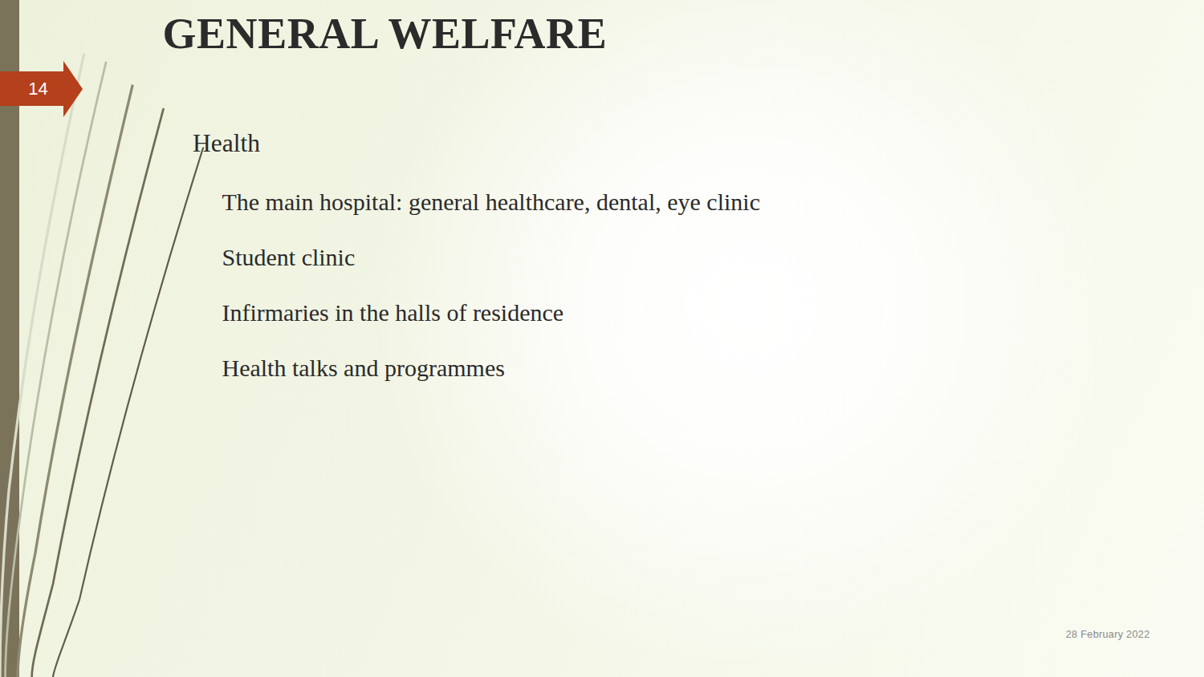GENERAL WELFARE
14
Health
The main hospital: general healthcare, dental, eye clinic
Student clinic
Infirmaries in the halls of residence
Health talks and programmes
28 February 2022